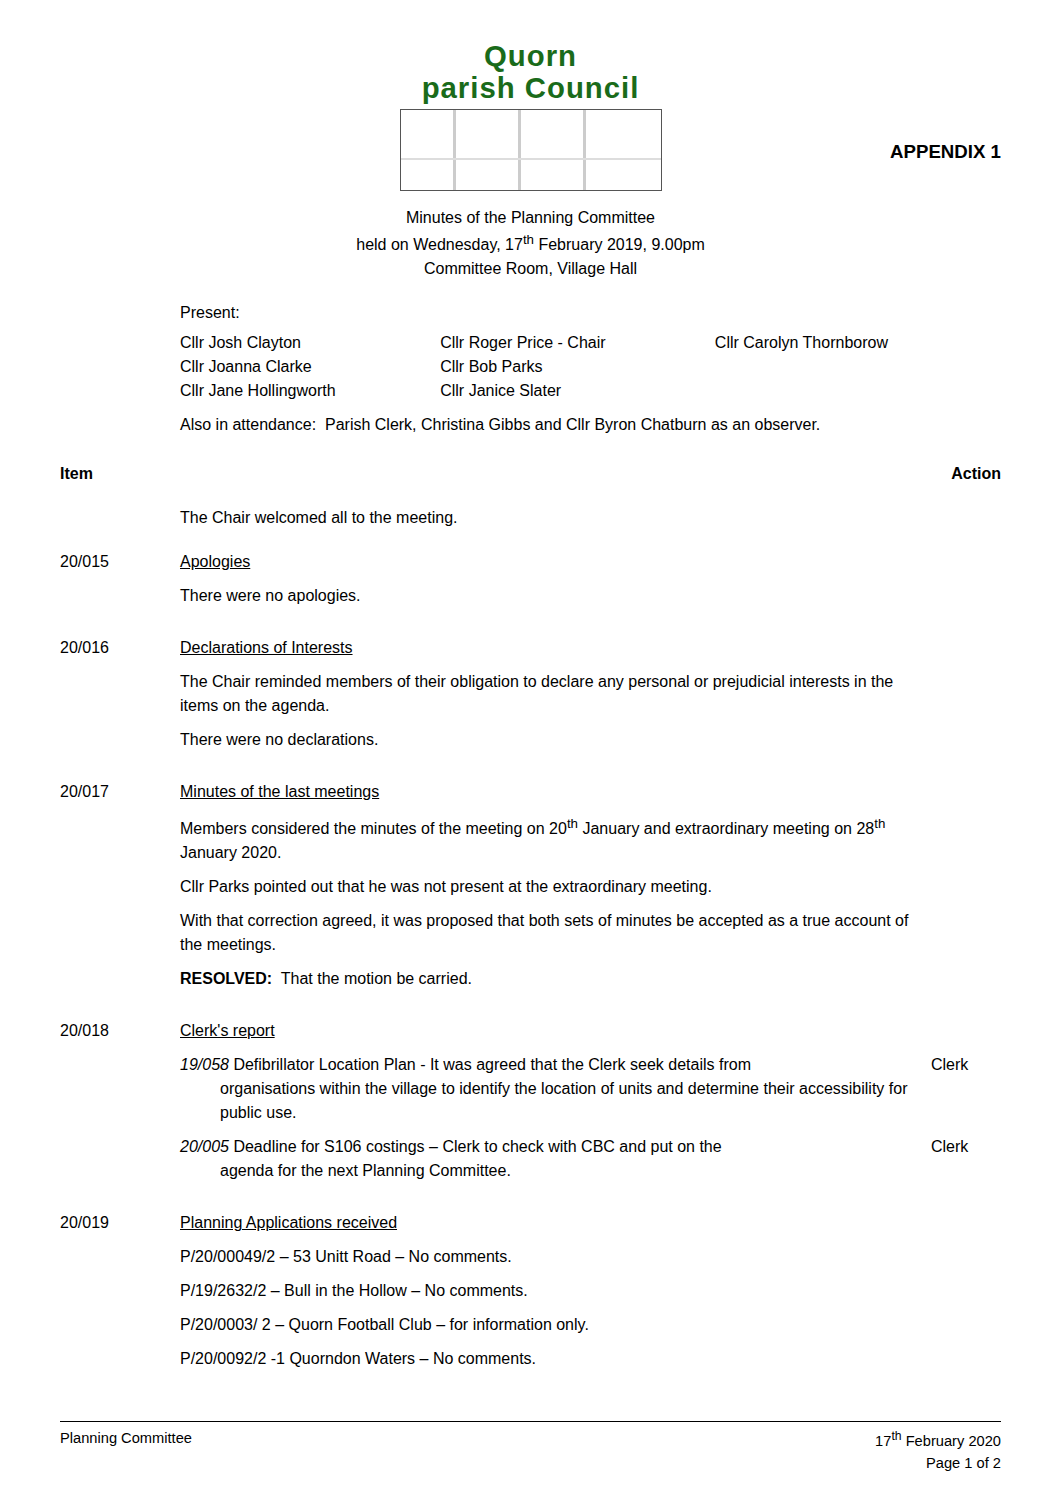Quorn
parish Council
APPENDIX 1
Minutes of the Planning Committee
held on Wednesday, 17th February 2019, 9.00pm
Committee Room, Village Hall
Present:
| Cllr Josh Clayton | Cllr Roger Price - Chair | Cllr Carolyn Thornborow |
| Cllr Joanna Clarke | Cllr Bob Parks | |
| Cllr Jane Hollingworth | Cllr Janice Slater | |
Also in attendance: Parish Clerk, Christina Gibbs and Cllr Byron Chatburn as an observer.
Item Action
The Chair welcomed all to the meeting.
20/015
Apologies
There were no apologies.
20/016
Declarations of Interests
The Chair reminded members of their obligation to declare any personal or prejudicial interests in the items on the agenda.
There were no declarations.
20/017
Minutes of the last meetings
Members considered the minutes of the meeting on 20th January and extraordinary meeting on 28th January 2020.
Cllr Parks pointed out that he was not present at the extraordinary meeting.
With that correction agreed, it was proposed that both sets of minutes be accepted as a true account of the meetings.
RESOLVED: That the motion be carried.
20/018
Clerk's report
19/058 Defibrillator Location Plan - It was agreed that the Clerk seek details from
organisations within the village to identify the location of units and determine their accessibility for public use.
Clerk
20/005 Deadline for S106 costings – Clerk to check with CBC and put on the
agenda for the next Planning Committee.
Clerk
20/019
Planning Applications received
P/20/00049/2 – 53 Unitt Road – No comments.
P/19/2632/2 – Bull in the Hollow – No comments.
P/20/0003/ 2 – Quorn Football Club – for information only.
P/20/0092/2 -1 Quorndon Waters – No comments.
Planning Committee
17th February 2020
Page 1 of 2